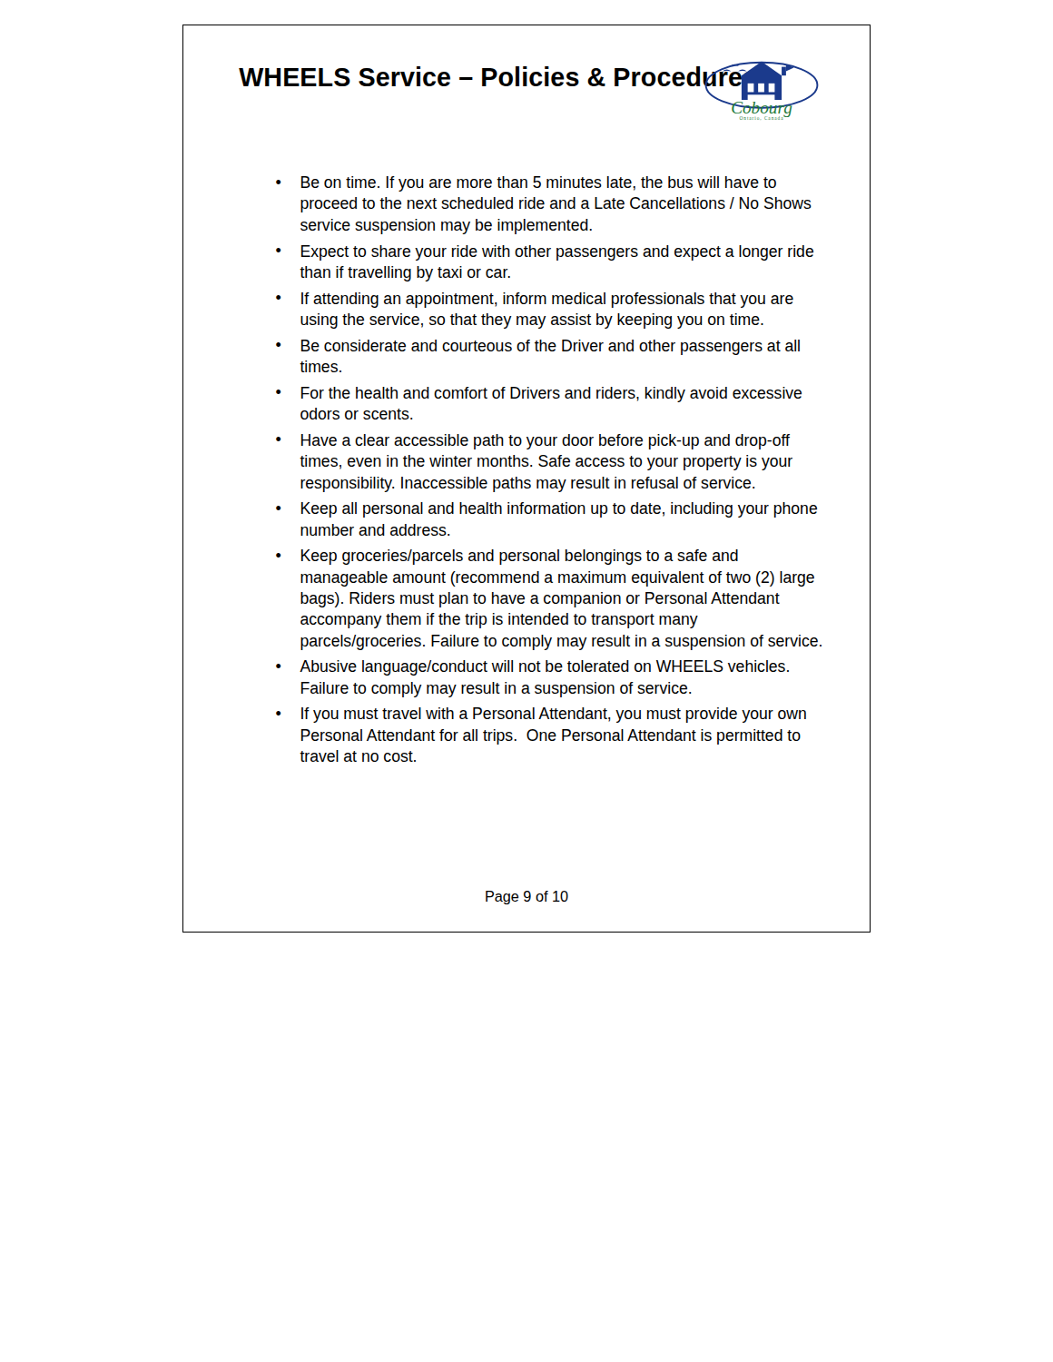WHEELS Service – Policies & Procedures
Cobourg Ontario, Canada
Be on time. If you are more than 5 minutes late, the bus will have to proceed to the next scheduled ride and a Late Cancellations / No Shows service suspension may be implemented.
Expect to share your ride with other passengers and expect a longer ride than if travelling by taxi or car.
If attending an appointment, inform medical professionals that you are using the service, so that they may assist by keeping you on time.
Be considerate and courteous of the Driver and other passengers at all times.
For the health and comfort of Drivers and riders, kindly avoid excessive odors or scents.
Have a clear accessible path to your door before pick-up and drop-off times, even in the winter months. Safe access to your property is your responsibility. Inaccessible paths may result in refusal of service.
Keep all personal and health information up to date, including your phone number and address.
Keep groceries/parcels and personal belongings to a safe and manageable amount (recommend a maximum equivalent of two (2) large bags). Riders must plan to have a companion or Personal Attendant accompany them if the trip is intended to transport many parcels/groceries. Failure to comply may result in a suspension of service.
Abusive language/conduct will not be tolerated on WHEELS vehicles. Failure to comply may result in a suspension of service.
If you must travel with a Personal Attendant, you must provide your own Personal Attendant for all trips. One Personal Attendant is permitted to travel at no cost.
Page 9 of 10